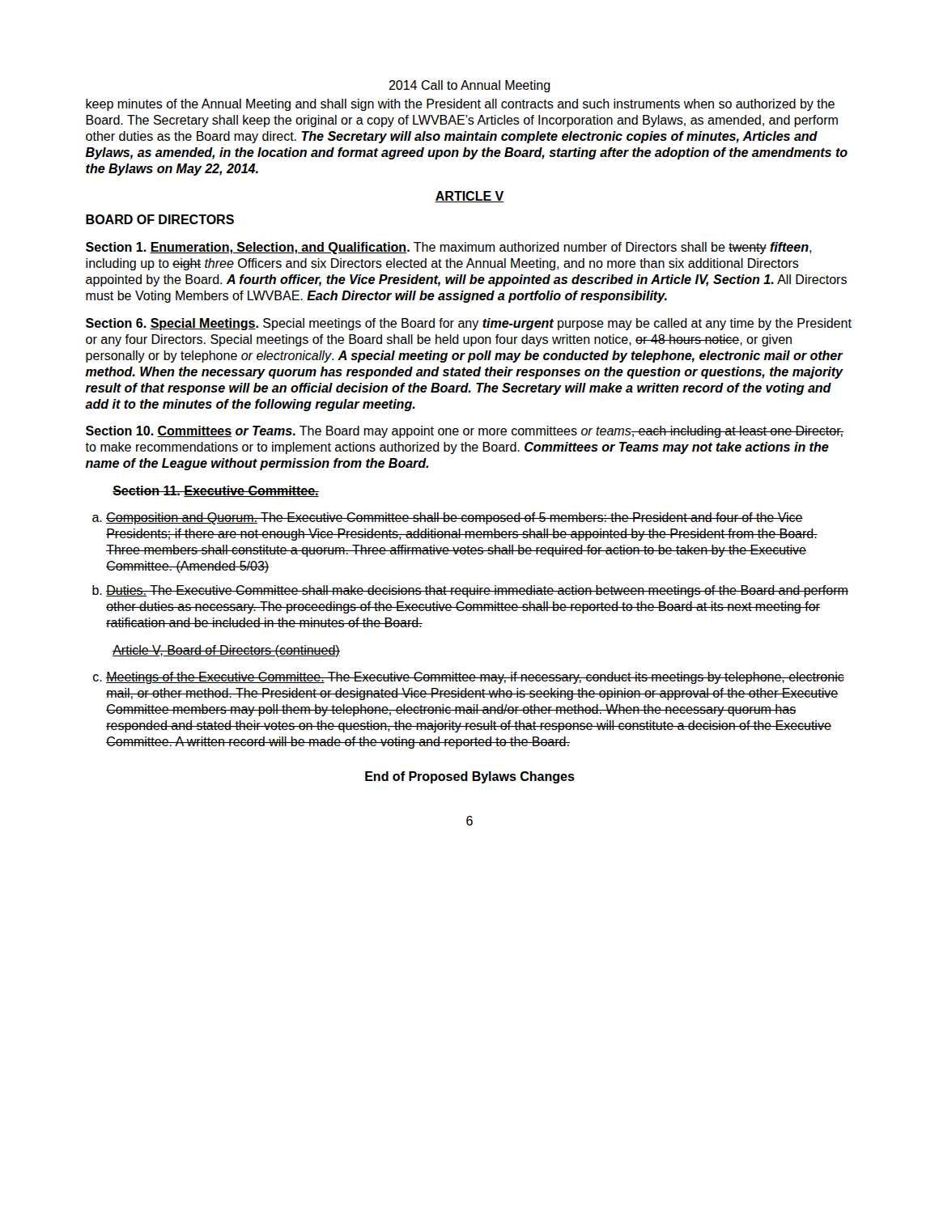2014 Call to Annual Meeting
keep minutes of the Annual Meeting and shall sign with the President all contracts and such instruments when so authorized by the Board. The Secretary shall keep the original or a copy of LWVBAE’s Articles of Incorporation and Bylaws, as amended, and perform other duties as the Board may direct. The Secretary will also maintain complete electronic copies of minutes, Articles and Bylaws, as amended, in the location and format agreed upon by the Board, starting after the adoption of the amendments to the Bylaws on May 22, 2014.
ARTICLE V
BOARD OF DIRECTORS
Section 1. Enumeration, Selection, and Qualification. The maximum authorized number of Directors shall be twenty fifteen, including up to eight three Officers and six Directors elected at the Annual Meeting, and no more than six additional Directors appointed by the Board. A fourth officer, the Vice President, will be appointed as described in Article IV, Section 1. All Directors must be Voting Members of LWVBAE. Each Director will be assigned a portfolio of responsibility.
Section 6. Special Meetings. Special meetings of the Board for any time-urgent purpose may be called at any time by the President or any four Directors. Special meetings of the Board shall be held upon four days written notice, or 48 hours notice, or given personally or by telephone or electronically. A special meeting or poll may be conducted by telephone, electronic mail or other method. When the necessary quorum has responded and stated their responses on the question or questions, the majority result of that response will be an official decision of the Board. The Secretary will make a written record of the voting and add it to the minutes of the following regular meeting.
Section 10. Committees or Teams. The Board may appoint one or more committees or teams, each including at least one Director, to make recommendations or to implement actions authorized by the Board. Committees or Teams may not take actions in the name of the League without permission from the Board.
Section 11. Executive Committee.
Composition and Quorum. The Executive Committee shall be composed of 5 members: the President and four of the Vice Presidents; if there are not enough Vice Presidents, additional members shall be appointed by the President from the Board. Three members shall constitute a quorum. Three affirmative votes shall be required for action to be taken by the Executive Committee. (Amended 5/03)
Duties. The Executive Committee shall make decisions that require immediate action between meetings of the Board and perform other duties as necessary. The proceedings of the Executive Committee shall be reported to the Board at its next meeting for ratification and be included in the minutes of the Board.
Article V, Board of Directors (continued)
Meetings of the Executive Committee. The Executive Committee may, if necessary, conduct its meetings by telephone, electronic mail, or other method. The President or designated Vice President who is seeking the opinion or approval of the other Executive Committee members may poll them by telephone, electronic mail and/or other method. When the necessary quorum has responded and stated their votes on the question, the majority result of that response will constitute a decision of the Executive Committee. A written record will be made of the voting and reported to the Board.
End of Proposed Bylaws Changes
6